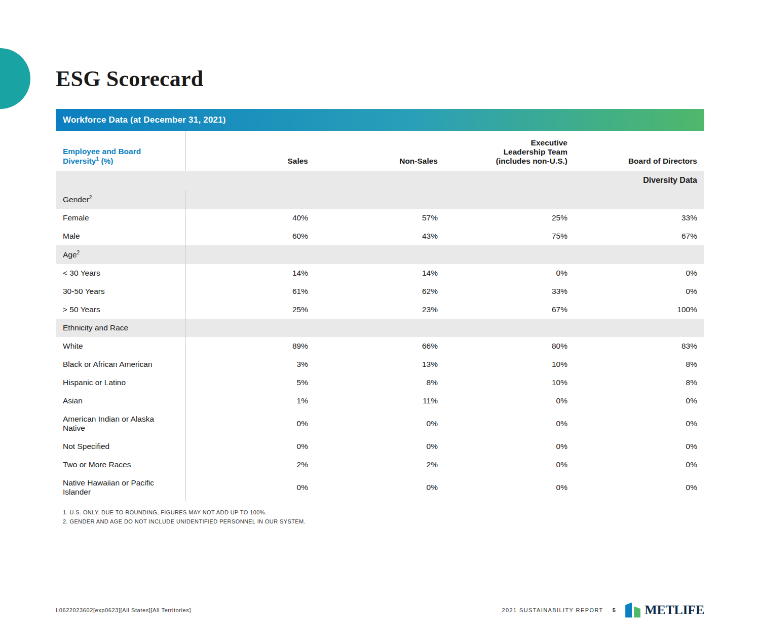ESG Scorecard
Workforce Data (at December 31, 2021)
| Diversity Data |
| Employee and Board Diversity 1 (%) | Sales | Non-Sales | Executive Leadership Team (includes non-U.S.) | Board of Directors |
| Gender 2 | | | | |
| Female | 40% | 57% | 25% | 33% |
| Male | 60% | 43% | 75% | 67% |
| Age 2 | | | | |
| < 30 Years | 14% | 14% | 0% | 0% |
| 30-50 Years | 61% | 62% | 33% | 0% |
| > 50 Years | 25% | 23% | 67% | 100% |
| Ethnicity and Race | | | | |
| White | 89% | 66% | 80% | 83% |
| Black or African American | 3% | 13% | 10% | 8% |
| Hispanic or Latino | 5% | 8% | 10% | 8% |
| Asian | 1% | 11% | 0% | 0% |
| American Indian or Alaska Native | 0% | 0% | 0% | 0% |
| Not Specified | 0% | 0% | 0% | 0% |
| Two or More Races | 2% | 2% | 0% | 0% |
| Native Hawaiian or Pacific Islander | 0% | 0% | 0% | 0% |
1. U.S. only. Due to rounding, figures may not add up to 100%.
2. Gender and age do not include unidentified personnel in our system.
L0622023602[exp0623][All States][All Territories]
2021 Sustainability Report 5 MetLife